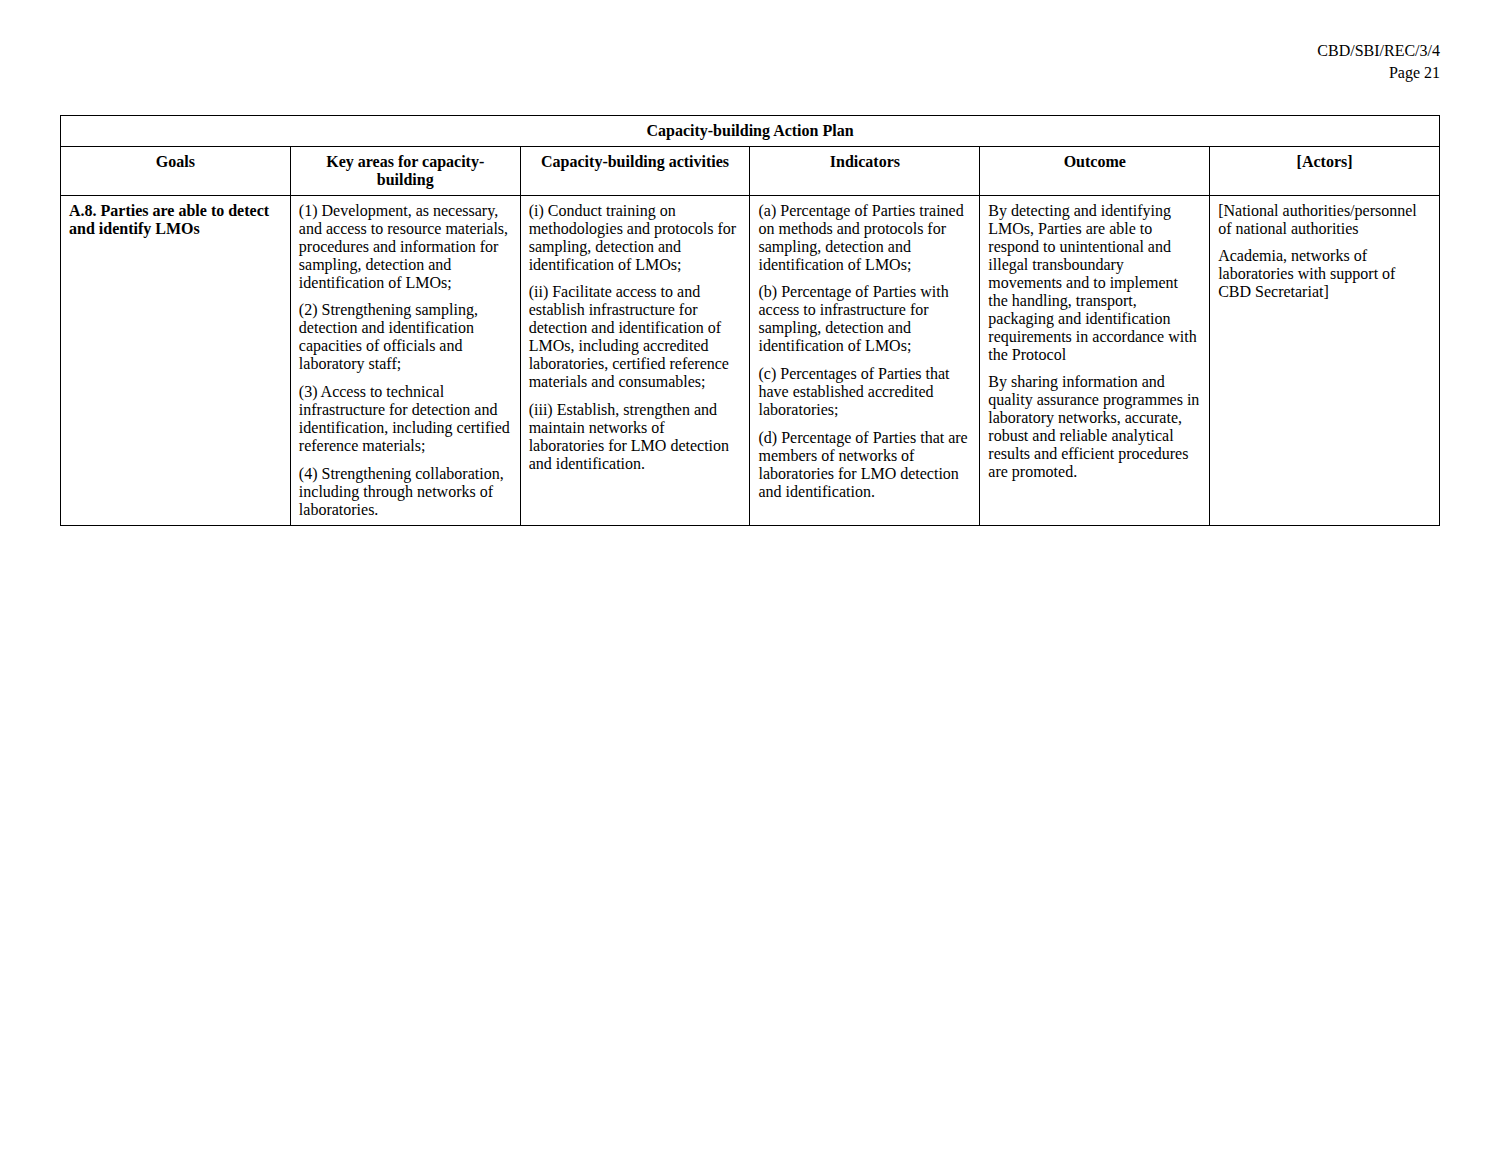CBD/SBI/REC/3/4
Page 21
Capacity-building Action Plan
| Goals | Key areas for capacity-building | Capacity-building activities | Indicators | Outcome | [Actors] |
| --- | --- | --- | --- | --- | --- |
| A.8. Parties are able to detect and identify LMOs | (1) Development, as necessary, and access to resource materials, procedures and information for sampling, detection and identification of LMOs; (2) Strengthening sampling, detection and identification capacities of officials and laboratory staff; (3) Access to technical infrastructure for detection and identification, including certified reference materials; (4) Strengthening collaboration, including through networks of laboratories. | (i) Conduct training on methodologies and protocols for sampling, detection and identification of LMOs; (ii) Facilitate access to and establish infrastructure for detection and identification of LMOs, including accredited laboratories, certified reference materials and consumables; (iii) Establish, strengthen and maintain networks of laboratories for LMO detection and identification. | (a) Percentage of Parties trained on methods and protocols for sampling, detection and identification of LMOs; (b) Percentage of Parties with access to infrastructure for sampling, detection and identification of LMOs; (c) Percentages of Parties that have established accredited laboratories; (d) Percentage of Parties that are members of networks of laboratories for LMO detection and identification. | By detecting and identifying LMOs, Parties are able to respond to unintentional and illegal transboundary movements and to implement the handling, transport, packaging and identification requirements in accordance with the Protocol By sharing information and quality assurance programmes in laboratory networks, accurate, robust and reliable analytical results and efficient procedures are promoted. | [National authorities/personnel of national authorities Academia, networks of laboratories with support of CBD Secretariat] |